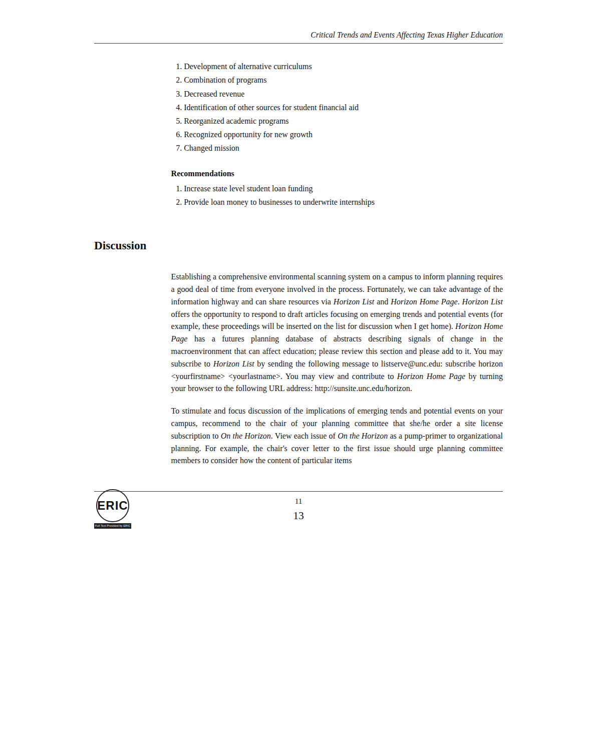Critical Trends and Events Affecting Texas Higher Education
Development of alternative curriculums
Combination of programs
Decreased revenue
Identification of other sources for student financial aid
Reorganized academic programs
Recognized opportunity for new growth
Changed mission
Recommendations
Increase state level student loan funding
Provide loan money to businesses to underwrite internships
Discussion
Establishing a comprehensive environmental scanning system on a campus to inform planning requires a good deal of time from everyone involved in the process. Fortunately, we can take advantage of the information highway and can share resources via Horizon List and Horizon Home Page. Horizon List offers the opportunity to respond to draft articles focusing on emerging trends and potential events (for example, these proceedings will be inserted on the list for discussion when I get home). Horizon Home Page has a futures planning database of abstracts describing signals of change in the macroenvironment that can affect education; please review this section and please add to it. You may subscribe to Horizon List by sending the following message to listserve@unc.edu: subscribe horizon <yourfirstname> <yourlastname>. You may view and contribute to Horizon Home Page by turning your browser to the following URL address: http://sunsite.unc.edu/horizon.
To stimulate and focus discussion of the implications of emerging tends and potential events on your campus, recommend to the chair of your planning committee that she/he order a site license subscription to On the Horizon. View each issue of On the Horizon as a pump-primer to organizational planning. For example, the chair's cover letter to the first issue should urge planning committee members to consider how the content of particular items
ERIC Full Text Provided by ERIC
11
13